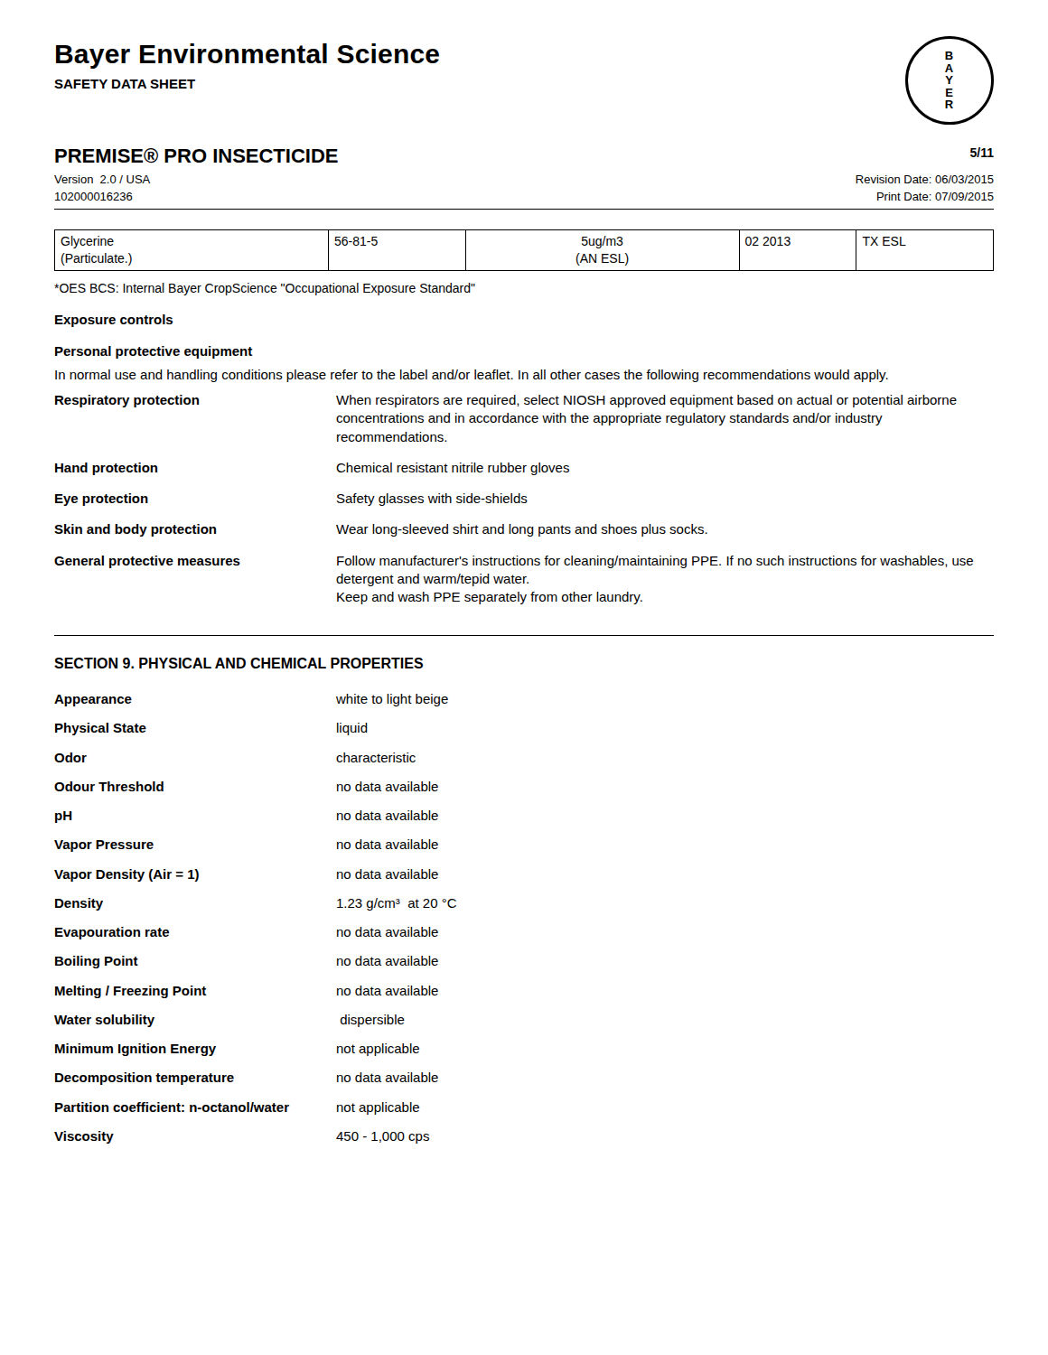Bayer Environmental Science
SAFETY DATA SHEET
B
A
Y
E
R
PREMISE® PRO INSECTICIDE
5/11
Version 2.0 / USA
Revision Date: 06/03/2015
102000016236
Print Date: 07/09/2015
| Glycerine (Particulate.) | 56-81-5 | 5ug/m3 (AN ESL) | 02 2013 | TX ESL |
*OES BCS: Internal Bayer CropScience "Occupational Exposure Standard"
Exposure controls
Personal protective equipment
In normal use and handling conditions please refer to the label and/or leaflet. In all other cases the following recommendations would apply.
| Respiratory protection | When respirators are required, select NIOSH approved equipment based on actual or potential airborne concentrations and in accordance with the appropriate regulatory standards and/or industry recommendations. |
| Hand protection | Chemical resistant nitrile rubber gloves |
| Eye protection | Safety glasses with side-shields |
| Skin and body protection | Wear long-sleeved shirt and long pants and shoes plus socks. |
| General protective measures | Follow manufacturer's instructions for cleaning/maintaining PPE. If no such instructions for washables, use detergent and warm/tepid water. Keep and wash PPE separately from other laundry. |
SECTION 9. PHYSICAL AND CHEMICAL PROPERTIES
| Appearance | white to light beige |
| Physical State | liquid |
| Odor | characteristic |
| Odour Threshold | no data available |
| pH | no data available |
| Vapor Pressure | no data available |
| Vapor Density (Air = 1) | no data available |
| Density | 1.23 g/cm³ at 20 °C |
| Evapouration rate | no data available |
| Boiling Point | no data available |
| Melting / Freezing Point | no data available |
| Water solubility | dispersible |
| Minimum Ignition Energy | not applicable |
| Decomposition temperature | no data available |
| Partition coefficient: n-octanol/water | not applicable |
| Viscosity | 450 - 1,000 cps |